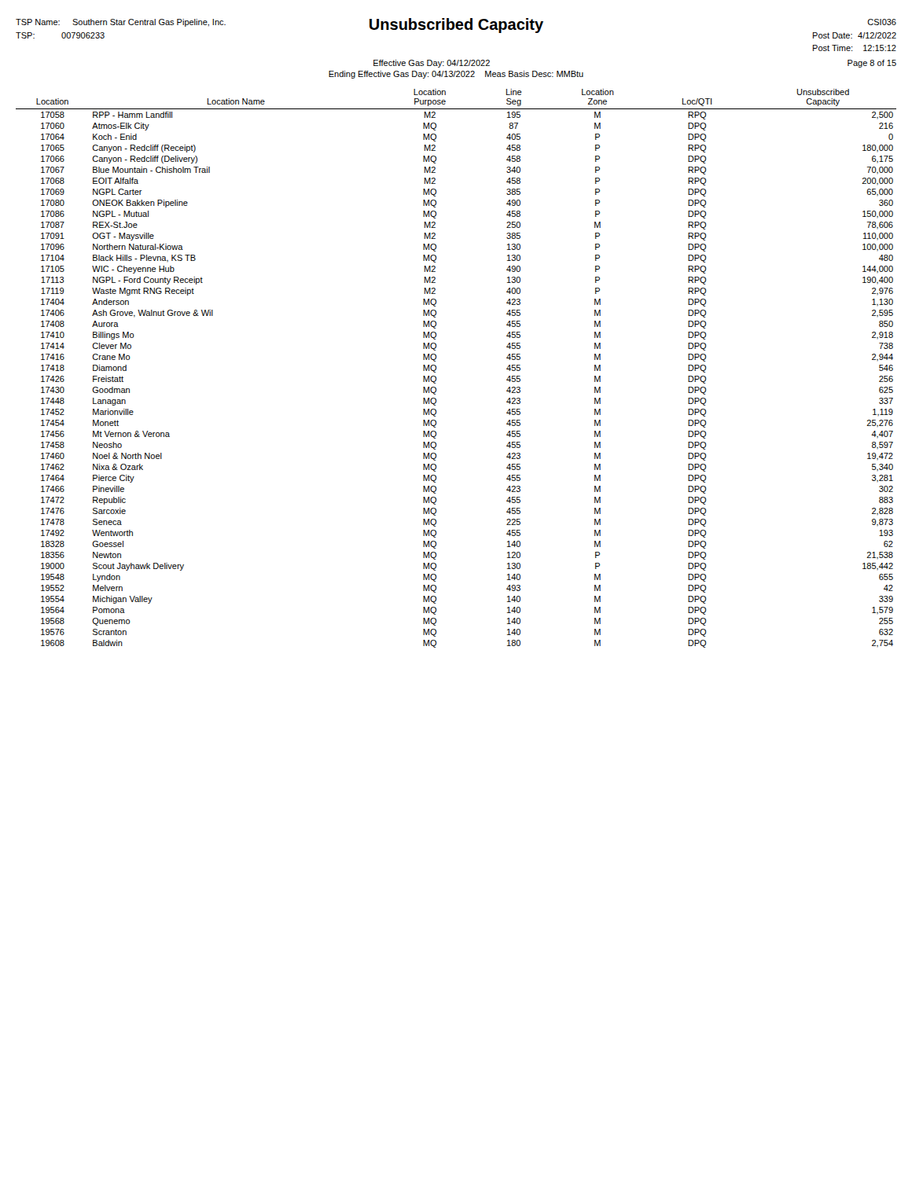| TSP Name: Southern Star Central Gas Pipeline, Inc. TSP: 007906233 | Unsubscribed Capacity | / / CSI036 / / Post Date: / 4/12/2022 / / Post Time: / 12:15:12 / |
Page 8 of 15 Effective Gas Day: 04/12/2022
Ending Effective Gas Day: 04/13/2022 Meas Basis Desc: MMBtu
| Location | Location Name | Location Purpose | Line Seg | Location Zone | Loc/QTI | Unsubscribed Capacity |
| --- | --- | --- | --- | --- | --- | --- |
| 17058 | RPP - Hamm Landfill | M2 | 195 | M | RPQ | 2,500 |
| 17060 | Atmos-Elk City | MQ | 87 | M | DPQ | 216 |
| 17064 | Koch - Enid | MQ | 405 | P | DPQ | 0 |
| 17065 | Canyon - Redcliff (Receipt) | M2 | 458 | P | RPQ | 180,000 |
| 17066 | Canyon - Redcliff (Delivery) | MQ | 458 | P | DPQ | 6,175 |
| 17067 | Blue Mountain - Chisholm Trail | M2 | 340 | P | RPQ | 70,000 |
| 17068 | EOIT Alfalfa | M2 | 458 | P | RPQ | 200,000 |
| 17069 | NGPL Carter | MQ | 385 | P | DPQ | 65,000 |
| 17080 | ONEOK Bakken Pipeline | MQ | 490 | P | DPQ | 360 |
| 17086 | NGPL - Mutual | MQ | 458 | P | DPQ | 150,000 |
| 17087 | REX-St.Joe | M2 | 250 | M | RPQ | 78,606 |
| 17091 | OGT - Maysville | M2 | 385 | P | RPQ | 110,000 |
| 17096 | Northern Natural-Kiowa | MQ | 130 | P | DPQ | 100,000 |
| 17104 | Black Hills - Plevna, KS TB | MQ | 130 | P | DPQ | 480 |
| 17105 | WIC - Cheyenne Hub | M2 | 490 | P | RPQ | 144,000 |
| 17113 | NGPL - Ford County Receipt | M2 | 130 | P | RPQ | 190,400 |
| 17119 | Waste Mgmt RNG Receipt | M2 | 400 | P | RPQ | 2,976 |
| 17404 | Anderson | MQ | 423 | M | DPQ | 1,130 |
| 17406 | Ash Grove, Walnut Grove & Wil | MQ | 455 | M | DPQ | 2,595 |
| 17408 | Aurora | MQ | 455 | M | DPQ | 850 |
| 17410 | Billings Mo | MQ | 455 | M | DPQ | 2,918 |
| 17414 | Clever Mo | MQ | 455 | M | DPQ | 738 |
| 17416 | Crane Mo | MQ | 455 | M | DPQ | 2,944 |
| 17418 | Diamond | MQ | 455 | M | DPQ | 546 |
| 17426 | Freistatt | MQ | 455 | M | DPQ | 256 |
| 17430 | Goodman | MQ | 423 | M | DPQ | 625 |
| 17448 | Lanagan | MQ | 423 | M | DPQ | 337 |
| 17452 | Marionville | MQ | 455 | M | DPQ | 1,119 |
| 17454 | Monett | MQ | 455 | M | DPQ | 25,276 |
| 17456 | Mt Vernon & Verona | MQ | 455 | M | DPQ | 4,407 |
| 17458 | Neosho | MQ | 455 | M | DPQ | 8,597 |
| 17460 | Noel & North Noel | MQ | 423 | M | DPQ | 19,472 |
| 17462 | Nixa & Ozark | MQ | 455 | M | DPQ | 5,340 |
| 17464 | Pierce City | MQ | 455 | M | DPQ | 3,281 |
| 17466 | Pineville | MQ | 423 | M | DPQ | 302 |
| 17472 | Republic | MQ | 455 | M | DPQ | 883 |
| 17476 | Sarcoxie | MQ | 455 | M | DPQ | 2,828 |
| 17478 | Seneca | MQ | 225 | M | DPQ | 9,873 |
| 17492 | Wentworth | MQ | 455 | M | DPQ | 193 |
| 18328 | Goessel | MQ | 140 | M | DPQ | 62 |
| 18356 | Newton | MQ | 120 | P | DPQ | 21,538 |
| 19000 | Scout Jayhawk Delivery | MQ | 130 | P | DPQ | 185,442 |
| 19548 | Lyndon | MQ | 140 | M | DPQ | 655 |
| 19552 | Melvern | MQ | 493 | M | DPQ | 42 |
| 19554 | Michigan Valley | MQ | 140 | M | DPQ | 339 |
| 19564 | Pomona | MQ | 140 | M | DPQ | 1,579 |
| 19568 | Quenemo | MQ | 140 | M | DPQ | 255 |
| 19576 | Scranton | MQ | 140 | M | DPQ | 632 |
| 19608 | Baldwin | MQ | 180 | M | DPQ | 2,754 |